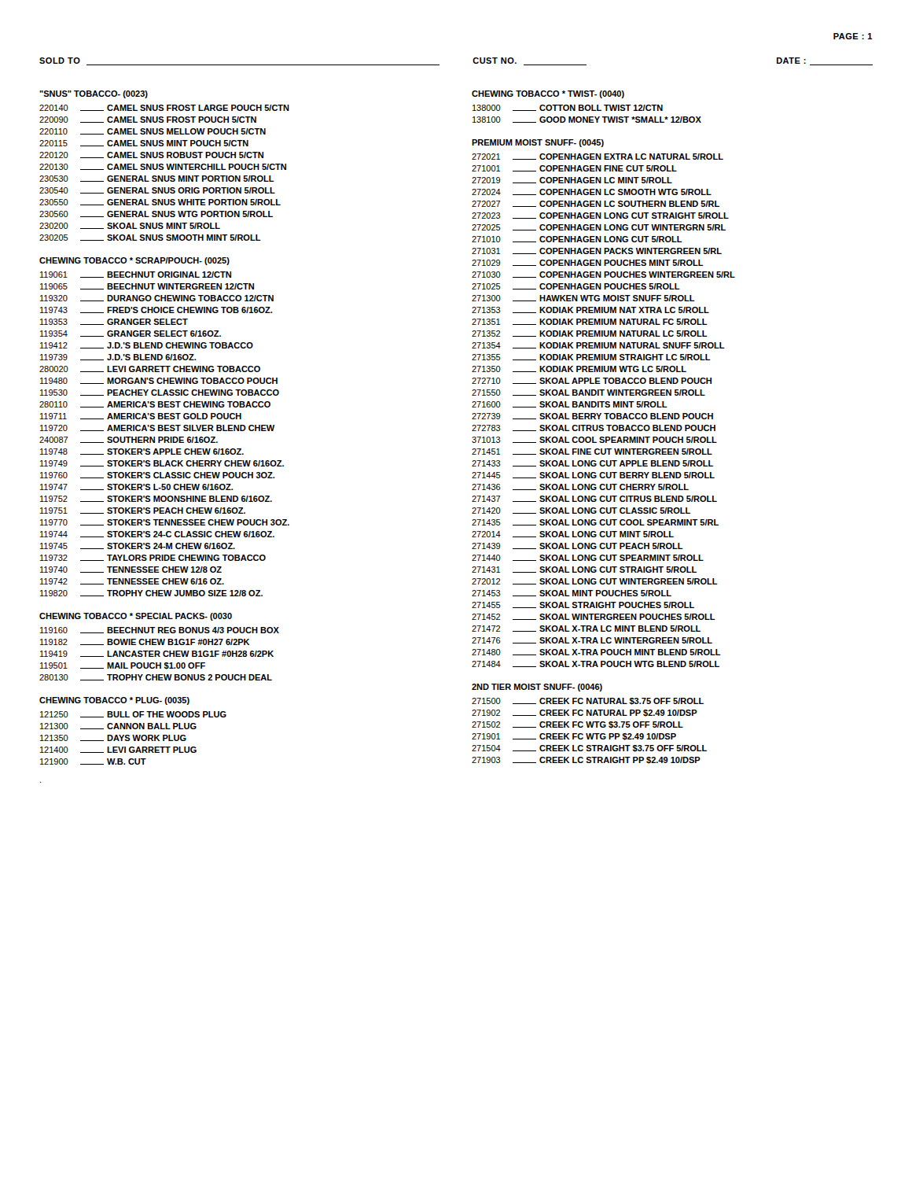PAGE : 1
SOLD TO
CUST NO.
DATE :
"SNUS" TOBACCO- (0023)
| 220140 | | CAMEL SNUS FROST LARGE POUCH 5/CTN |
| 220090 | | CAMEL SNUS FROST POUCH 5/CTN |
| 220110 | | CAMEL SNUS MELLOW POUCH 5/CTN |
| 220115 | | CAMEL SNUS MINT POUCH 5/CTN |
| 220120 | | CAMEL SNUS ROBUST POUCH 5/CTN |
| 220130 | | CAMEL SNUS WINTERCHILL POUCH 5/CTN |
| 230530 | | GENERAL SNUS MINT PORTION 5/ROLL |
| 230540 | | GENERAL SNUS ORIG PORTION 5/ROLL |
| 230550 | | GENERAL SNUS WHITE PORTION 5/ROLL |
| 230560 | | GENERAL SNUS WTG PORTION 5/ROLL |
| 230200 | | SKOAL SNUS MINT 5/ROLL |
| 230205 | | SKOAL SNUS SMOOTH MINT 5/ROLL |
CHEWING TOBACCO * SCRAP/POUCH- (0025)
| 119061 | | BEECHNUT ORIGINAL 12/CTN |
| 119065 | | BEECHNUT WINTERGREEN 12/CTN |
| 119320 | | DURANGO CHEWING TOBACCO 12/CTN |
| 119743 | | FRED'S CHOICE CHEWING TOB 6/16OZ. |
| 119353 | | GRANGER SELECT |
| 119354 | | GRANGER SELECT 6/16OZ. |
| 119412 | | J.D.'S BLEND CHEWING TOBACCO |
| 119739 | | J.D.'S BLEND 6/16OZ. |
| 280020 | | LEVI GARRETT CHEWING TOBACCO |
| 119480 | | MORGAN'S CHEWING TOBACCO POUCH |
| 119530 | | PEACHEY CLASSIC CHEWING TOBACCO |
| 280110 | | AMERICA'S BEST CHEWING TOBACCO |
| 119711 | | AMERICA'S BEST GOLD POUCH |
| 119720 | | AMERICA'S BEST SILVER BLEND CHEW |
| 240087 | | SOUTHERN PRIDE 6/16OZ. |
| 119748 | | STOKER'S APPLE CHEW 6/16OZ. |
| 119749 | | STOKER'S BLACK CHERRY CHEW 6/16OZ. |
| 119760 | | STOKER'S CLASSIC CHEW POUCH 3OZ. |
| 119747 | | STOKER'S L-50 CHEW 6/16OZ. |
| 119752 | | STOKER'S MOONSHINE BLEND 6/16OZ. |
| 119751 | | STOKER'S PEACH CHEW 6/16OZ. |
| 119770 | | STOKER'S TENNESSEE CHEW POUCH 3OZ. |
| 119744 | | STOKER'S 24-C CLASSIC CHEW 6/16OZ. |
| 119745 | | STOKER'S 24-M CHEW 6/16OZ. |
| 119732 | | TAYLORS PRIDE CHEWING TOBACCO |
| 119740 | | TENNESSEE CHEW 12/8 OZ |
| 119742 | | TENNESSEE CHEW 6/16 OZ. |
| 119820 | | TROPHY CHEW JUMBO SIZE 12/8 OZ. |
CHEWING TOBACCO * SPECIAL PACKS- (0030
| 119160 | | BEECHNUT REG BONUS 4/3 POUCH BOX |
| 119182 | | BOWIE CHEW B1G1F #0H27 6/2PK |
| 119419 | | LANCASTER CHEW B1G1F #0H28 6/2PK |
| 119501 | | MAIL POUCH $1.00 OFF |
| 280130 | | TROPHY CHEW BONUS 2 POUCH DEAL |
CHEWING TOBACCO * PLUG- (0035)
| 121250 | | BULL OF THE WOODS PLUG |
| 121300 | | CANNON BALL PLUG |
| 121350 | | DAYS WORK PLUG |
| 121400 | | LEVI GARRETT PLUG |
| 121900 | | W.B. CUT |
.
CHEWING TOBACCO * TWIST- (0040)
| 138000 | | COTTON BOLL TWIST 12/CTN |
| 138100 | | GOOD MONEY TWIST *SMALL* 12/BOX |
PREMIUM MOIST SNUFF- (0045)
| 272021 | | COPENHAGEN EXTRA LC NATURAL 5/ROLL |
| 271001 | | COPENHAGEN FINE CUT 5/ROLL |
| 272019 | | COPENHAGEN LC MINT 5/ROLL |
| 272024 | | COPENHAGEN LC SMOOTH WTG 5/ROLL |
| 272027 | | COPENHAGEN LC SOUTHERN BLEND 5/RL |
| 272023 | | COPENHAGEN LONG CUT STRAIGHT 5/ROLL |
| 272025 | | COPENHAGEN LONG CUT WINTERGRN 5/RL |
| 271010 | | COPENHAGEN LONG CUT 5/ROLL |
| 271031 | | COPENHAGEN PACKS WINTERGREEN 5/RL |
| 271029 | | COPENHAGEN POUCHES MINT 5/ROLL |
| 271030 | | COPENHAGEN POUCHES WINTERGREEN 5/RL |
| 271025 | | COPENHAGEN POUCHES 5/ROLL |
| 271300 | | HAWKEN WTG MOIST SNUFF 5/ROLL |
| 271353 | | KODIAK PREMIUM NAT XTRA LC 5/ROLL |
| 271351 | | KODIAK PREMIUM NATURAL FC 5/ROLL |
| 271352 | | KODIAK PREMIUM NATURAL LC 5/ROLL |
| 271354 | | KODIAK PREMIUM NATURAL SNUFF 5/ROLL |
| 271355 | | KODIAK PREMIUM STRAIGHT LC 5/ROLL |
| 271350 | | KODIAK PREMIUM WTG LC 5/ROLL |
| 272710 | | SKOAL APPLE TOBACCO BLEND POUCH |
| 271550 | | SKOAL BANDIT WINTERGREEN 5/ROLL |
| 271600 | | SKOAL BANDITS MINT 5/ROLL |
| 272739 | | SKOAL BERRY TOBACCO BLEND POUCH |
| 272783 | | SKOAL CITRUS TOBACCO BLEND POUCH |
| 371013 | | SKOAL COOL SPEARMINT POUCH 5/ROLL |
| 271451 | | SKOAL FINE CUT WINTERGREEN 5/ROLL |
| 271433 | | SKOAL LONG CUT APPLE BLEND 5/ROLL |
| 271445 | | SKOAL LONG CUT BERRY BLEND 5/ROLL |
| 271436 | | SKOAL LONG CUT CHERRY 5/ROLL |
| 271437 | | SKOAL LONG CUT CITRUS BLEND 5/ROLL |
| 271420 | | SKOAL LONG CUT CLASSIC 5/ROLL |
| 271435 | | SKOAL LONG CUT COOL SPEARMINT 5/RL |
| 272014 | | SKOAL LONG CUT MINT 5/ROLL |
| 271439 | | SKOAL LONG CUT PEACH 5/ROLL |
| 271440 | | SKOAL LONG CUT SPEARMINT 5/ROLL |
| 271431 | | SKOAL LONG CUT STRAIGHT 5/ROLL |
| 272012 | | SKOAL LONG CUT WINTERGREEN 5/ROLL |
| 271453 | | SKOAL MINT POUCHES 5/ROLL |
| 271455 | | SKOAL STRAIGHT POUCHES 5/ROLL |
| 271452 | | SKOAL WINTERGREEN POUCHES 5/ROLL |
| 271472 | | SKOAL X-TRA LC MINT BLEND 5/ROLL |
| 271476 | | SKOAL X-TRA LC WINTERGREEN 5/ROLL |
| 271480 | | SKOAL X-TRA POUCH MINT BLEND 5/ROLL |
| 271484 | | SKOAL X-TRA POUCH WTG BLEND 5/ROLL |
2ND TIER MOIST SNUFF- (0046)
| 271500 | | CREEK FC NATURAL $3.75 OFF 5/ROLL |
| 271902 | | CREEK FC NATURAL PP $2.49 10/DSP |
| 271502 | | CREEK FC WTG $3.75 OFF 5/ROLL |
| 271901 | | CREEK FC WTG PP $2.49 10/DSP |
| 271504 | | CREEK LC STRAIGHT $3.75 OFF 5/ROLL |
| 271903 | | CREEK LC STRAIGHT PP $2.49 10/DSP |